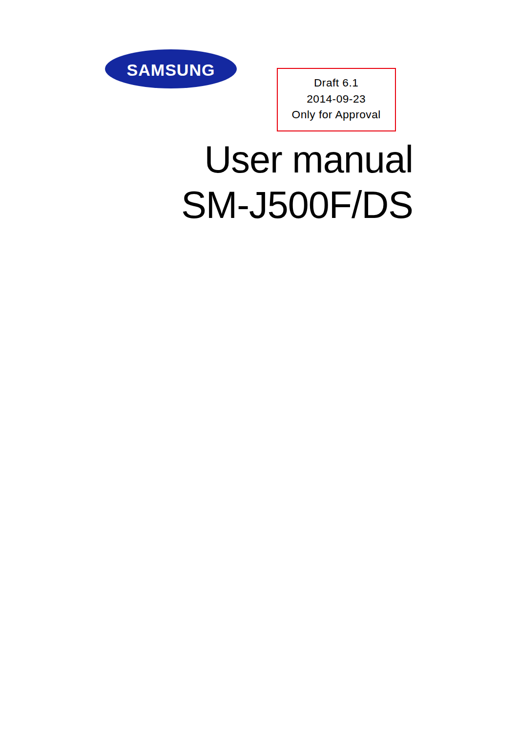SAMSUNG SAMSUNG
Draft 6.1
2014-09-23
Only for Approval
User manual
SM-J500F/DS